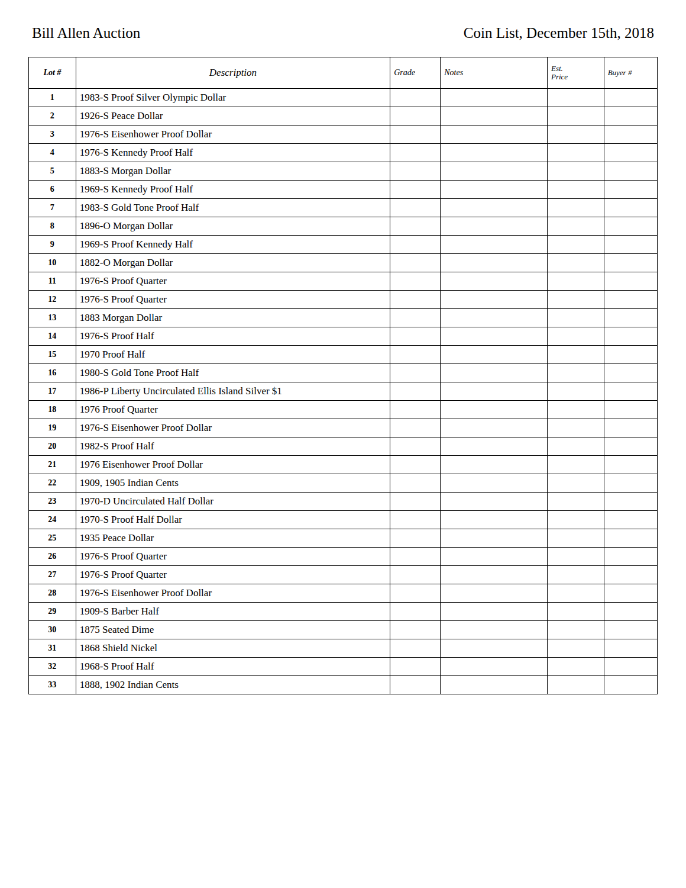Bill Allen Auction
Coin List, December 15th, 2018
| Lot # | Description | Grade | Notes | Est. Price | Buyer # |
| --- | --- | --- | --- | --- | --- |
| 1 | 1983-S Proof Silver Olympic Dollar | | | | |
| 2 | 1926-S Peace Dollar | | | | |
| 3 | 1976-S Eisenhower Proof Dollar | | | | |
| 4 | 1976-S Kennedy Proof Half | | | | |
| 5 | 1883-S Morgan Dollar | | | | |
| 6 | 1969-S Kennedy Proof Half | | | | |
| 7 | 1983-S Gold Tone Proof Half | | | | |
| 8 | 1896-O Morgan Dollar | | | | |
| 9 | 1969-S Proof Kennedy Half | | | | |
| 10 | 1882-O Morgan Dollar | | | | |
| 11 | 1976-S Proof Quarter | | | | |
| 12 | 1976-S Proof Quarter | | | | |
| 13 | 1883 Morgan Dollar | | | | |
| 14 | 1976-S Proof Half | | | | |
| 15 | 1970 Proof Half | | | | |
| 16 | 1980-S Gold Tone Proof Half | | | | |
| 17 | 1986-P Liberty Uncirculated Ellis Island Silver $1 | | | | |
| 18 | 1976 Proof Quarter | | | | |
| 19 | 1976-S Eisenhower Proof Dollar | | | | |
| 20 | 1982-S Proof Half | | | | |
| 21 | 1976 Eisenhower Proof Dollar | | | | |
| 22 | 1909, 1905 Indian Cents | | | | |
| 23 | 1970-D Uncirculated Half Dollar | | | | |
| 24 | 1970-S Proof Half Dollar | | | | |
| 25 | 1935 Peace Dollar | | | | |
| 26 | 1976-S Proof Quarter | | | | |
| 27 | 1976-S Proof Quarter | | | | |
| 28 | 1976-S Eisenhower Proof Dollar | | | | |
| 29 | 1909-S Barber Half | | | | |
| 30 | 1875 Seated Dime | | | | |
| 31 | 1868 Shield Nickel | | | | |
| 32 | 1968-S Proof Half | | | | |
| 33 | 1888, 1902 Indian Cents | | | | |